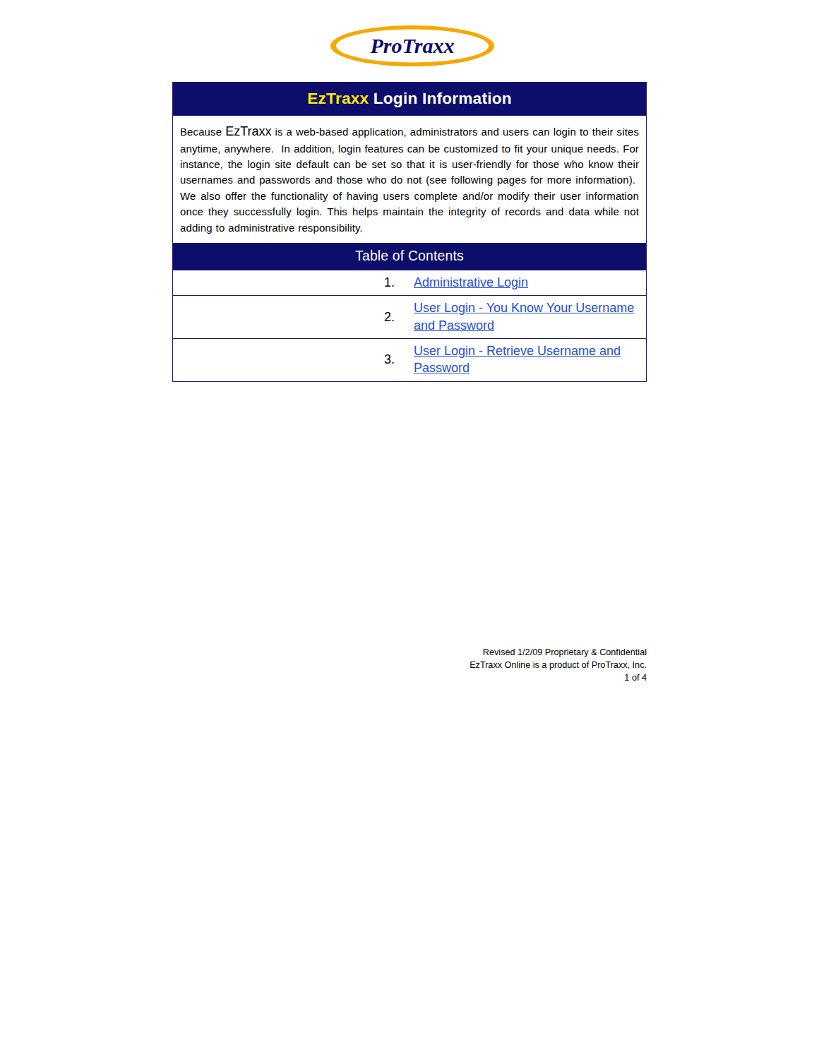ProTraxx
| EzTraxx Login Information |
| Because EzTraxx is a web-based application, administrators and users can login to their sites anytime, anywhere. In addition, login features can be customized to fit your unique needs. For instance, the login site default can be set so that it is user-friendly for those who know their usernames and passwords and those who do not (see following pages for more information). We also offer the functionality of having users complete and/or modify their user information once they successfully login. This helps maintain the integrity of records and data while not adding to administrative responsibility. |
| Table of Contents |
| 1. | Administrative Login |
| 2. | User Login - You Know Your Username and Password |
| 3. | User Login - Retrieve Username and Password |
Revised 1/2/09 Proprietary & Confidential
EzTraxx Online is a product of ProTraxx, Inc.
1 of 4